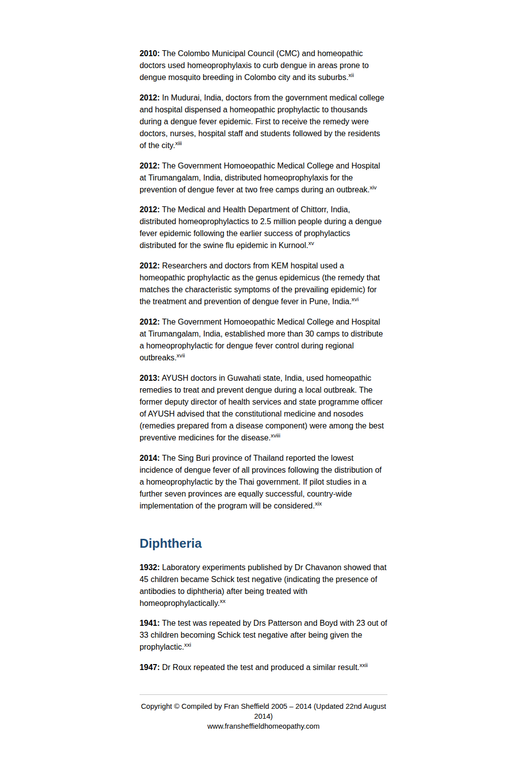2010: The Colombo Municipal Council (CMC) and homeopathic doctors used homeoprophylaxis to curb dengue in areas prone to dengue mosquito breeding in Colombo city and its suburbs.xii
2012: In Mudurai, India, doctors from the government medical college and hospital dispensed a homeopathic prophylactic to thousands during a dengue fever epidemic. First to receive the remedy were doctors, nurses, hospital staff and students followed by the residents of the city.xiii
2012: The Government Homoeopathic Medical College and Hospital at Tirumangalam, India, distributed homeoprophylaxis for the prevention of dengue fever at two free camps during an outbreak.xiv
2012: The Medical and Health Department of Chittorr, India, distributed homeoprophylactics to 2.5 million people during a dengue fever epidemic following the earlier success of prophylactics distributed for the swine flu epidemic in Kurnool.xv
2012: Researchers and doctors from KEM hospital used a homeopathic prophylactic as the genus epidemicus (the remedy that matches the characteristic symptoms of the prevailing epidemic) for the treatment and prevention of dengue fever in Pune, India.xvi
2012: The Government Homoeopathic Medical College and Hospital at Tirumangalam, India, established more than 30 camps to distribute a homeoprophylactic for dengue fever control during regional outbreaks.xvii
2013: AYUSH doctors in Guwahati state, India, used homeopathic remedies to treat and prevent dengue during a local outbreak. The former deputy director of health services and state programme officer of AYUSH advised that the constitutional medicine and nosodes (remedies prepared from a disease component) were among the best preventive medicines for the disease.xviii
2014: The Sing Buri province of Thailand reported the lowest incidence of dengue fever of all provinces following the distribution of a homeoprophylactic by the Thai government. If pilot studies in a further seven provinces are equally successful, country-wide implementation of the program will be considered.xix
Diphtheria
1932: Laboratory experiments published by Dr Chavanon showed that 45 children became Schick test negative (indicating the presence of antibodies to diphtheria) after being treated with homeoprophylactically.xx
1941: The test was repeated by Drs Patterson and Boyd with 23 out of 33 children becoming Schick test negative after being given the prophylactic.xxi
1947: Dr Roux repeated the test and produced a similar result.xxii
Copyright © Compiled by Fran Sheffield 2005 – 2014 (Updated 22nd August 2014)
www.fransheffieldhomeopathy.com